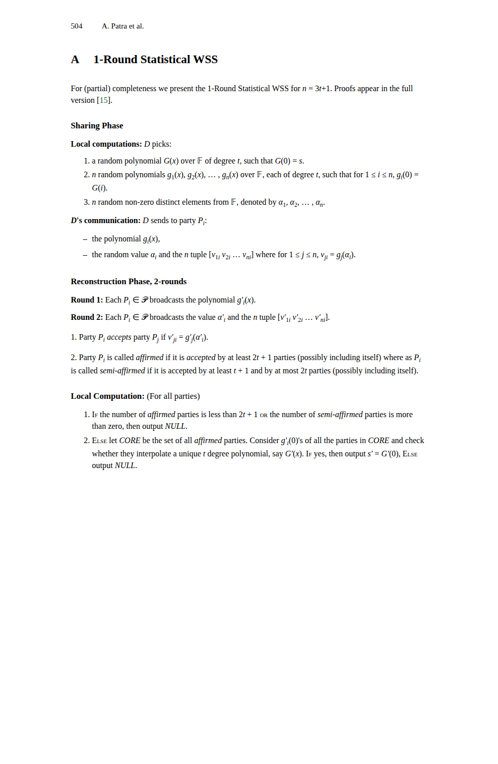504 A. Patra et al.
A1-Round Statistical WSS
For (partial) completeness we present the 1-Round Statistical WSS for n = 3t+1. Proofs appear in the full version [15].
Sharing Phase
Local computations: D picks:
a random polynomial G(x) over 𝔽 of degree t, such that G(0) = s.
n random polynomials g1(x), g2(x), … , gn(x) over 𝔽, each of degree t, such that for 1 ≤ i ≤ n, gi(0) = G(i).
n random non-zero distinct elements from 𝔽, denoted by α1, α2, … , αn.
D's communication: D sends to party Pi:
the polynomial gi(x),
the random value αi and the n tuple [v1i v2i … vni] where for 1 ≤ j ≤ n, vji = gj(αi).
Reconstruction Phase, 2-rounds
Round 1: Each Pi ∈ 𝒫 broadcasts the polynomial g′i(x).
Round 2: Each Pi ∈ 𝒫 broadcasts the value α′i and the n tuple [v′1i v′2i … v′ni].
1. Party Pi accepts party Pj if v′ji = g′j(α′i).
2. Party Pi is called affirmed if it is accepted by at least 2t + 1 parties (possibly including itself) where as Pi is called semi-affirmed if it is accepted by at least t + 1 and by at most 2t parties (possibly including itself).
Local Computation: (For all parties)
If the number of affirmed parties is less than 2t + 1 or the number of semi-affirmed parties is more than zero, then output NULL.
Else let CORE be the set of all affirmed parties. Consider g′i(0)'s of all the parties in CORE and check whether they interpolate a unique t degree polynomial, say G′(x). If yes, then output s′ = G′(0), Else output NULL.